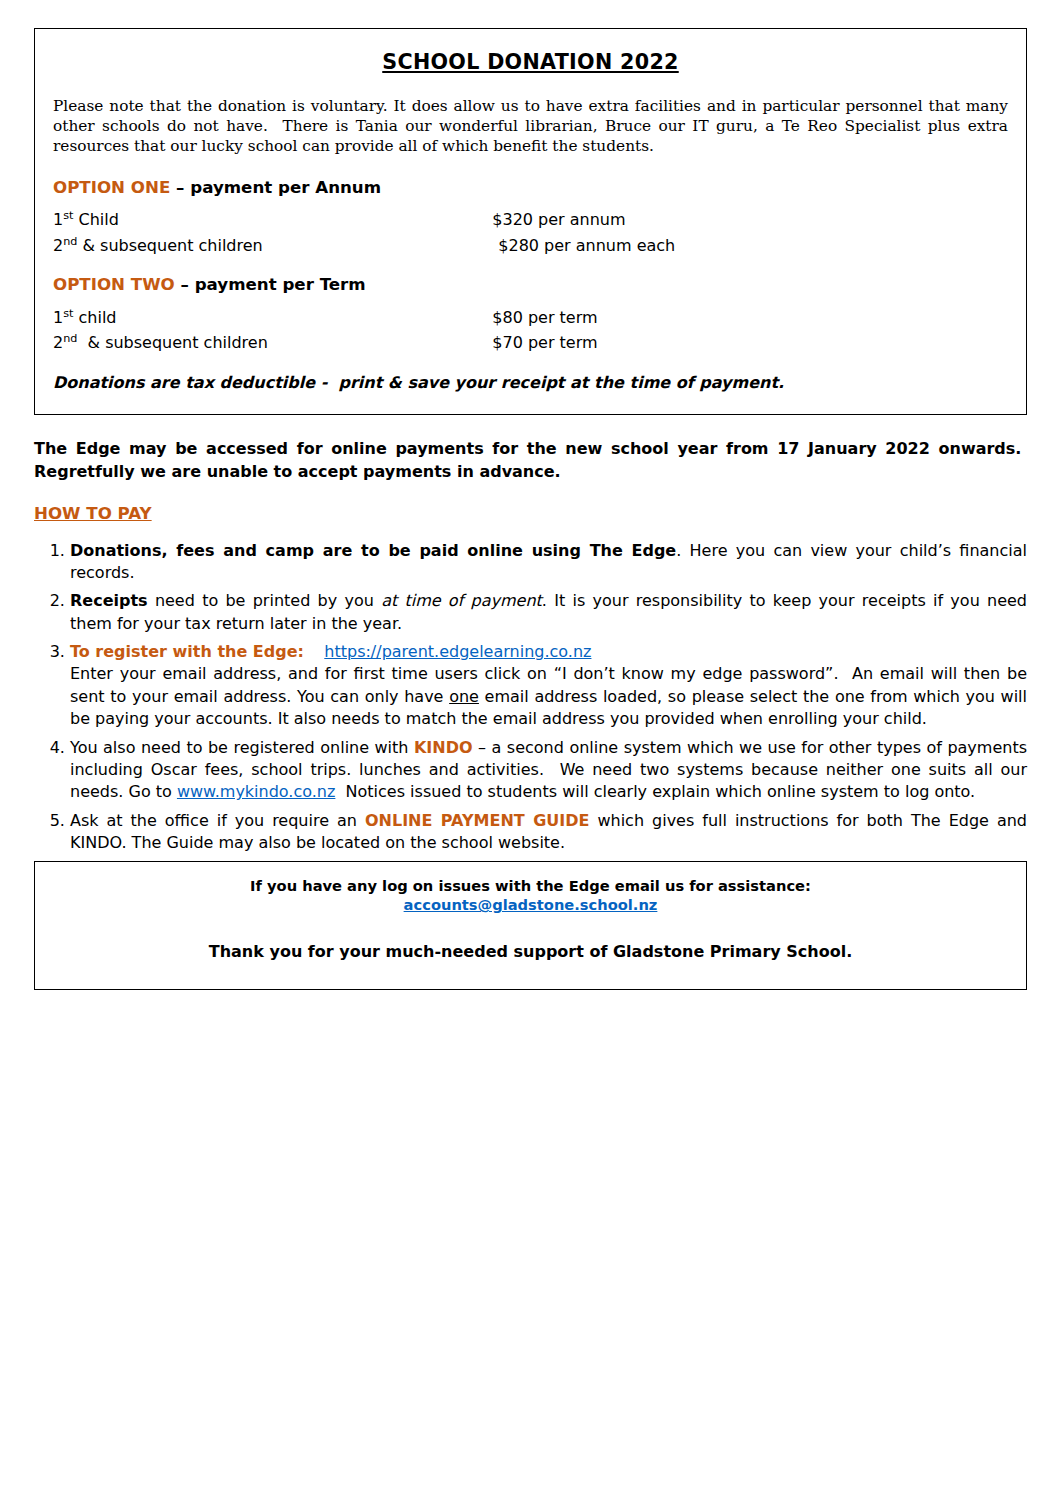SCHOOL DONATION 2022
Please note that the donation is voluntary. It does allow us to have extra facilities and in particular personnel that many other schools do not have. There is Tania our wonderful librarian, Bruce our IT guru, a Te Reo Specialist plus extra resources that our lucky school can provide all of which benefit the students.
OPTION ONE – payment per Annum
| 1 st Child | $320 per annum |
| 2 nd & subsequent children | $280 per annum each |
OPTION TWO – payment per Term
| 1 st child | $80 per term |
| 2 nd & subsequent children | $70 per term |
Donations are tax deductible - print & save your receipt at the time of payment.
The Edge may be accessed for online payments for the new school year from 17 January 2022 onwards. Regretfully we are unable to accept payments in advance.
HOW TO PAY
Donations, fees and camp are to be paid online using The Edge. Here you can view your child’s financial records.
Receipts need to be printed by you at time of payment. It is your responsibility to keep your receipts if you need them for your tax return later in the year.
To register with the Edge: https://parent.edgelearning.co.nz
Enter your email address, and for first time users click on “I don’t know my edge password”. An email will then be sent to your email address. You can only have one email address loaded, so please select the one from which you will be paying your accounts. It also needs to match the email address you provided when enrolling your child.
You also need to be registered online with KINDO – a second online system which we use for other types of payments including Oscar fees, school trips. lunches and activities. We need two systems because neither one suits all our needs. Go to www.mykindo.co.nz Notices issued to students will clearly explain which online system to log onto.
Ask at the office if you require an ONLINE PAYMENT GUIDE which gives full instructions for both The Edge and KINDO. The Guide may also be located on the school website.
If you have any log on issues with the Edge email us for assistance:
accounts@gladstone.school.nz
Thank you for your much-needed support of Gladstone Primary School.